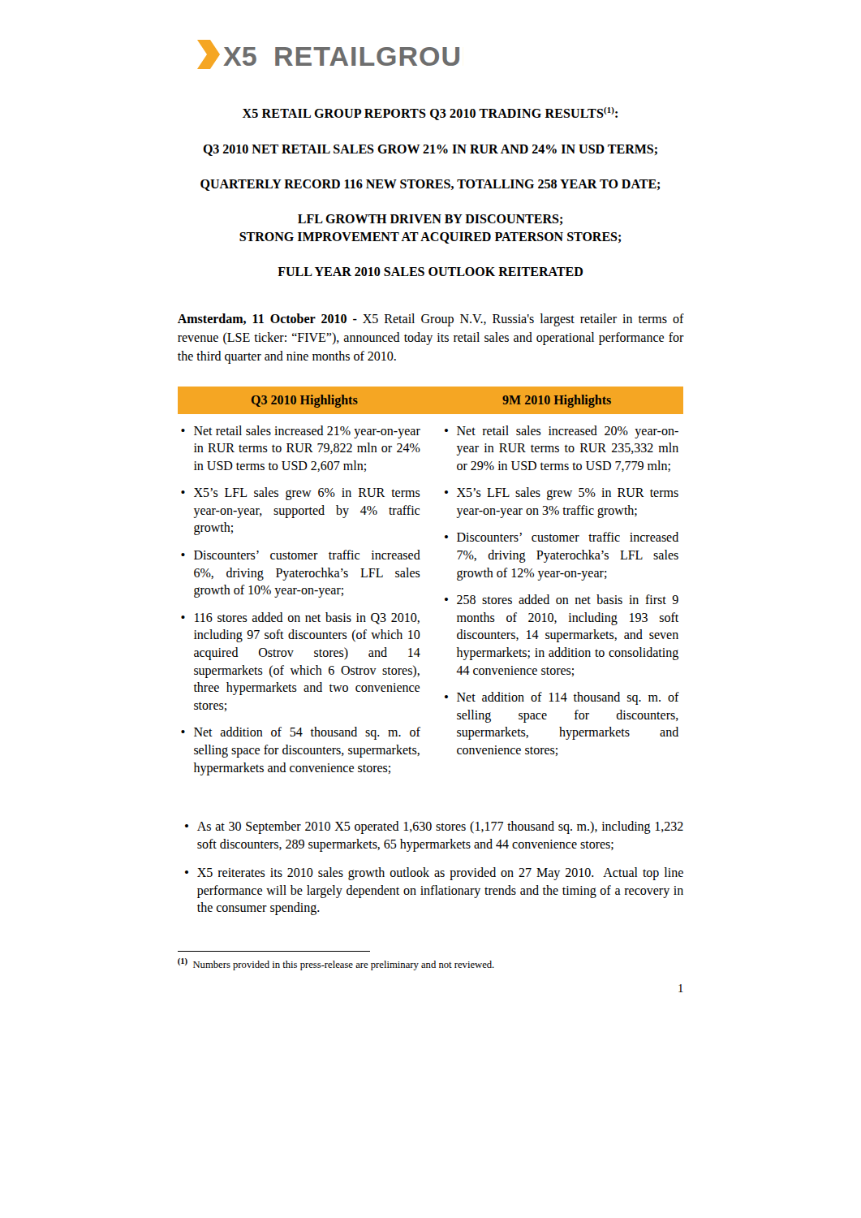X5 RETAIL GROUP
X5 RETAIL GROUP REPORTS Q3 2010 TRADING RESULTS(1):
Q3 2010 NET RETAIL SALES GROW 21% IN RUR AND 24% IN USD TERMS;
QUARTERLY RECORD 116 NEW STORES, TOTALLING 258 YEAR TO DATE;
LFL GROWTH DRIVEN BY DISCOUNTERS;
STRONG IMPROVEMENT AT ACQUIRED PATERSON STORES;
FULL YEAR 2010 SALES OUTLOOK REITERATED
Amsterdam, 11 October 2010 - X5 Retail Group N.V., Russia's largest retailer in terms of revenue (LSE ticker: “FIVE”), announced today its retail sales and operational performance for the third quarter and nine months of 2010.
| Q3 2010 Highlights | 9M 2010 Highlights |
| --- | --- |
| Net retail sales increased 21% year-on-year in RUR terms to RUR 79,822 mln or 24% in USD terms to USD 2,607 mln; X5’s LFL sales grew 6% in RUR terms year-on-year, supported by 4% traffic growth; Discounters’ customer traffic increased 6%, driving Pyaterochka’s LFL sales growth of 10% year-on-year; 116 stores added on net basis in Q3 2010, including 97 soft discounters (of which 10 acquired Ostrov stores) and 14 supermarkets (of which 6 Ostrov stores), three hypermarkets and two convenience stores; Net addition of 54 thousand sq. m. of selling space for discounters, supermarkets, hypermarkets and convenience stores; | Net retail sales increased 20% year-on-year in RUR terms to RUR 235,332 mln or 29% in USD terms to USD 7,779 mln; X5’s LFL sales grew 5% in RUR terms year-on-year on 3% traffic growth; Discounters’ customer traffic increased 7%, driving Pyaterochka’s LFL sales growth of 12% year-on-year; 258 stores added on net basis in first 9 months of 2010, including 193 soft discounters, 14 supermarkets, and seven hypermarkets; in addition to consolidating 44 convenience stores; Net addition of 114 thousand sq. m. of selling space for discounters, supermarkets, hypermarkets and convenience stores; |
As at 30 September 2010 X5 operated 1,630 stores (1,177 thousand sq. m.), including 1,232 soft discounters, 289 supermarkets, 65 hypermarkets and 44 convenience stores;
X5 reiterates its 2010 sales growth outlook as provided on 27 May 2010. Actual top line performance will be largely dependent on inflationary trends and the timing of a recovery in the consumer spending.
(1) Numbers provided in this press-release are preliminary and not reviewed.
1